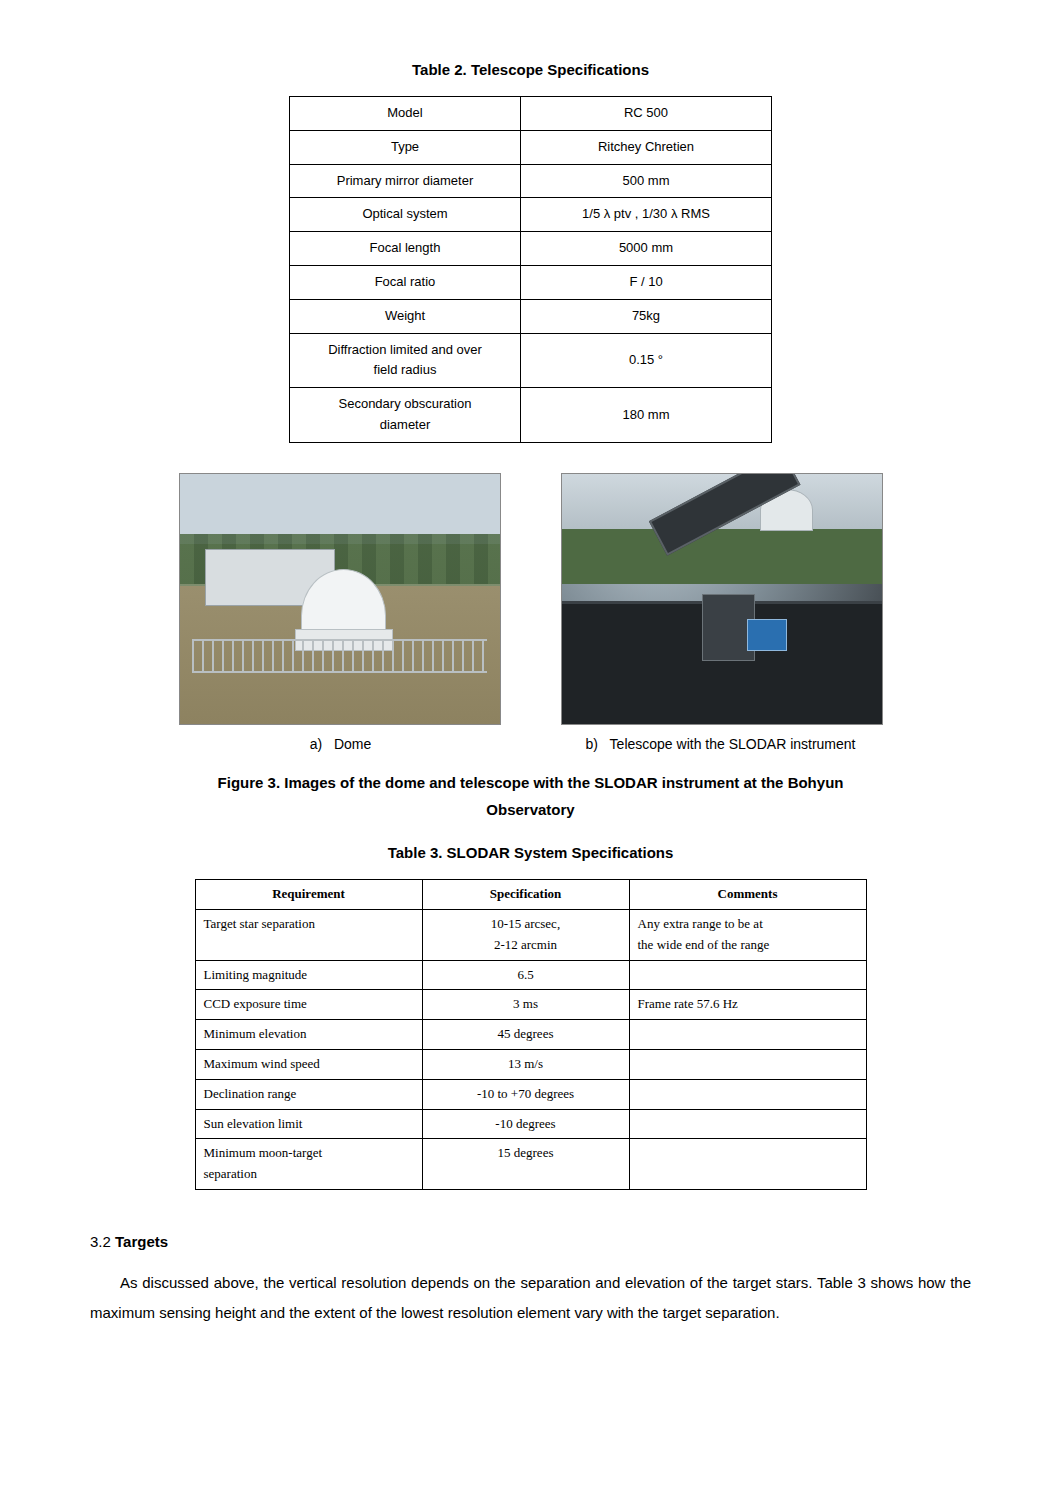Table 2. Telescope Specifications
| Model | RC 500 |
| Type | Ritchey Chretien |
| Primary mirror diameter | 500 mm |
| Optical system | 1/5 λ ptv , 1/30 λ RMS |
| Focal length | 5000 mm |
| Focal ratio | F / 10 |
| Weight | 75kg |
| Diffraction limited and over field radius | 0.15 ° |
| Secondary obscuration diameter | 180 mm |
a) Dome
b) Telescope with the SLODAR instrument
Figure 3. Images of the dome and telescope with the SLODAR instrument at the Bohyun
Observatory
Table 3. SLODAR System Specifications
| Requirement | Specification | Comments |
| --- | --- | --- |
| Target star separation | 10-15 arcsec, 2-12 arcmin | Any extra range to be at the wide end of the range |
| Limiting magnitude | 6.5 | |
| CCD exposure time | 3 ms | Frame rate 57.6 Hz |
| Minimum elevation | 45 degrees | |
| Maximum wind speed | 13 m/s | |
| Declination range | -10 to +70 degrees | |
| Sun elevation limit | -10 degrees | |
| Minimum moon-target separation | 15 degrees | |
3.2 Targets
As discussed above, the vertical resolution depends on the separation and elevation of the target stars. Table 3 shows how the maximum sensing height and the extent of the lowest resolution element vary with the target separation.